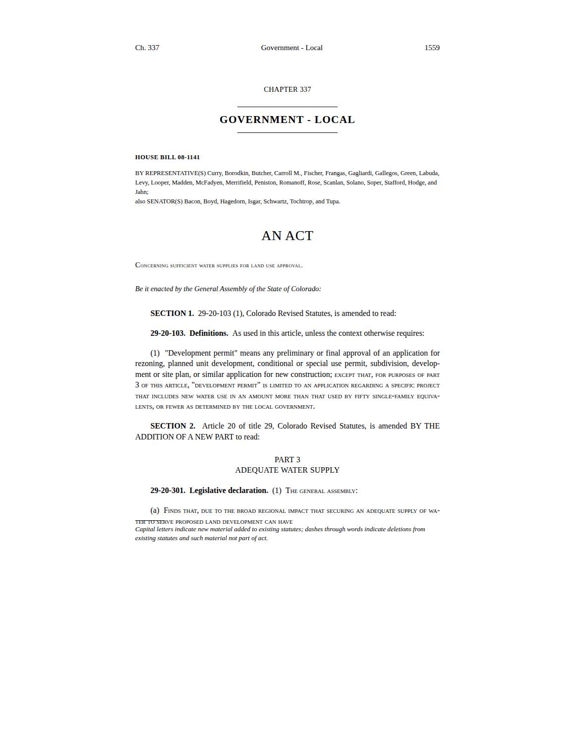Ch. 337 Government - Local 1559
CHAPTER 337
GOVERNMENT - LOCAL
HOUSE BILL 08-1141
BY REPRESENTATIVE(S) Curry, Borodkin, Butcher, Carroll M., Fischer, Frangas, Gagliardi, Gallegos, Green, Labuda, Levy, Looper, Madden, McFadyen, Merrifield, Peniston, Romanoff, Rose, Scanlan, Solano, Soper, Stafford, Hodge, and Jahn;
also SENATOR(S) Bacon, Boyd, Hagedorn, Isgar, Schwartz, Tochtrop, and Tupa.
AN ACT
Concerning sufficient water supplies for land use approval.
Be it enacted by the General Assembly of the State of Colorado:
SECTION 1. 29-20-103 (1), Colorado Revised Statutes, is amended to read:
29-20-103. Definitions. As used in this article, unless the context otherwise requires:
(1) "Development permit" means any preliminary or final approval of an application for rezoning, planned unit development, conditional or special use permit, subdivision, development or site plan, or similar application for new construction; except that, for purposes of part 3 of this article, "development permit" is limited to an application regarding a specific project that includes new water use in an amount more than that used by fifty single-family equivalents, or fewer as determined by the local government.
SECTION 2. Article 20 of title 29, Colorado Revised Statutes, is amended BY THE ADDITION OF A NEW PART to read:
PART 3
ADEQUATE WATER SUPPLY
29-20-301. Legislative declaration. (1) The general assembly:
(a) Finds that, due to the broad regional impact that securing an adequate supply of water to serve proposed land development can have
Capital letters indicate new material added to existing statutes; dashes through words indicate deletions from existing statutes and such material not part of act.